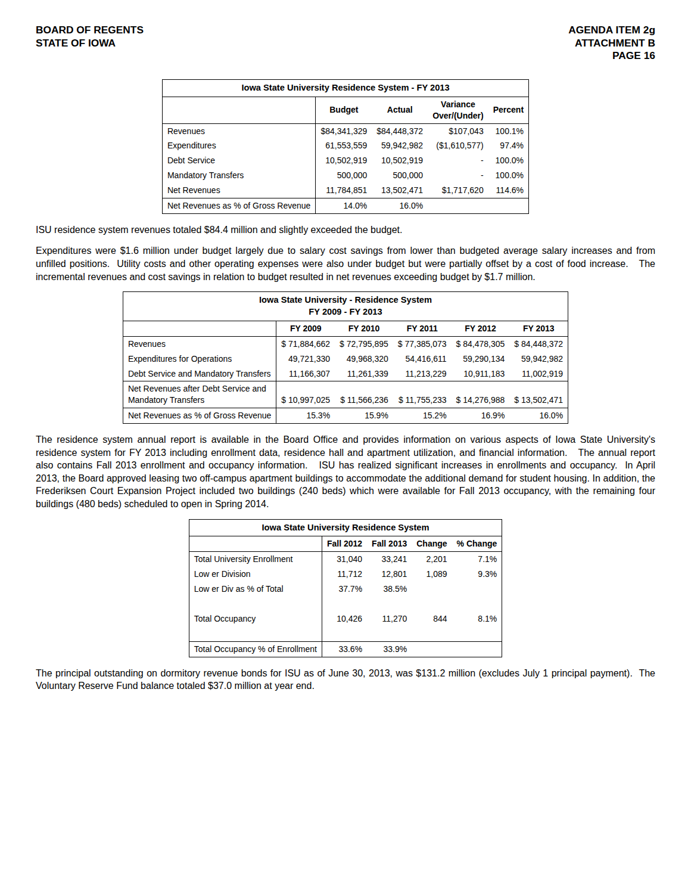BOARD OF REGENTS
STATE OF IOWA
AGENDA ITEM 2g
ATTACHMENT B
PAGE 16
Iowa State University Residence System - FY 2013
| | Budget | Actual | Variance Over/(Under) | Percent |
| --- | --- | --- | --- | --- |
| Revenues | $84,341,329 | $84,448,372 | $107,043 | 100.1% |
| Expenditures | 61,553,559 | 59,942,982 | ($1,610,577) | 97.4% |
| Debt Service | 10,502,919 | 10,502,919 | - | 100.0% |
| Mandatory Transfers | 500,000 | 500,000 | - | 100.0% |
| Net Revenues | 11,784,851 | 13,502,471 | $1,717,620 | 114.6% |
| Net Revenues as % of Gross Revenue | 14.0% | 16.0% | | |
ISU residence system revenues totaled $84.4 million and slightly exceeded the budget.
Expenditures were $1.6 million under budget largely due to salary cost savings from lower than budgeted average salary increases and from unfilled positions. Utility costs and other operating expenses were also under budget but were partially offset by a cost of food increase. The incremental revenues and cost savings in relation to budget resulted in net revenues exceeding budget by $1.7 million.
Iowa State University - Residence SystemFY 2009 - FY 2013
| | FY 2009 | FY 2010 | FY 2011 | FY 2012 | FY 2013 |
| --- | --- | --- | --- | --- | --- |
| Revenues | $ 71,884,662 | $ 72,795,895 | $ 77,385,073 | $ 84,478,305 | $ 84,448,372 |
| Expenditures for Operations | 49,721,330 | 49,968,320 | 54,416,611 | 59,290,134 | 59,942,982 |
| Debt Service and Mandatory Transfers | 11,166,307 | 11,261,339 | 11,213,229 | 10,911,183 | 11,002,919 |
| Net Revenues after Debt Service and Mandatory Transfers | $ 10,997,025 | $ 11,566,236 | $ 11,755,233 | $ 14,276,988 | $ 13,502,471 |
| Net Revenues as % of Gross Revenue | 15.3% | 15.9% | 15.2% | 16.9% | 16.0% |
The residence system annual report is available in the Board Office and provides information on various aspects of Iowa State University's residence system for FY 2013 including enrollment data, residence hall and apartment utilization, and financial information. The annual report also contains Fall 2013 enrollment and occupancy information. ISU has realized significant increases in enrollments and occupancy. In April 2013, the Board approved leasing two off-campus apartment buildings to accommodate the additional demand for student housing. In addition, the Frederiksen Court Expansion Project included two buildings (240 beds) which were available for Fall 2013 occupancy, with the remaining four buildings (480 beds) scheduled to open in Spring 2014.
Iowa State University Residence System
| | Fall 2012 | Fall 2013 | Change | % Change |
| --- | --- | --- | --- | --- |
| Total University Enrollment | 31,040 | 33,241 | 2,201 | 7.1% |
| Low er Division | 11,712 | 12,801 | 1,089 | 9.3% |
| Low er Div as % of Total | 37.7% | 38.5% | | |
| Total Occupancy | 10,426 | 11,270 | 844 | 8.1% |
| Total Occupancy % of Enrollment | 33.6% | 33.9% | | |
The principal outstanding on dormitory revenue bonds for ISU as of June 30, 2013, was $131.2 million (excludes July 1 principal payment). The Voluntary Reserve Fund balance totaled $37.0 million at year end.